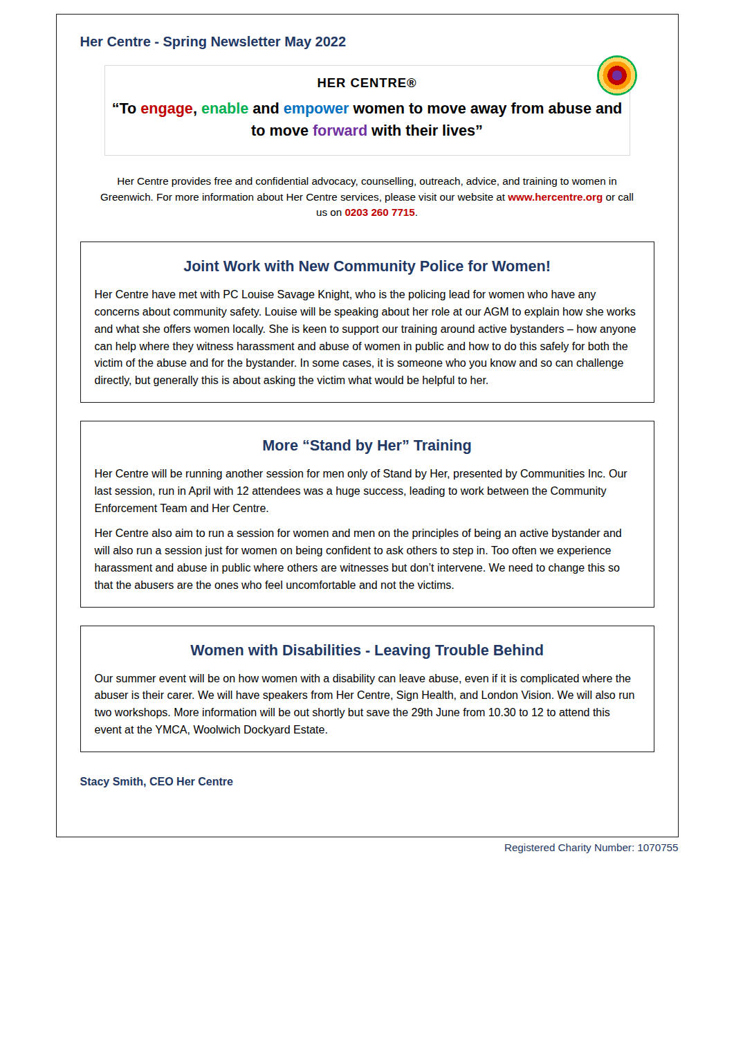Her Centre - Spring Newsletter May 2022
HER CENTRE®
“To engage, enable and empower women to move away from abuse and to move forward with their lives”
Her Centre provides free and confidential advocacy, counselling, outreach, advice, and training to women in Greenwich. For more information about Her Centre services, please visit our website at www.hercentre.org or call us on 0203 260 7715.
Joint Work with New Community Police for Women!
Her Centre have met with PC Louise Savage Knight, who is the policing lead for women who have any concerns about community safety. Louise will be speaking about her role at our AGM to explain how she works and what she offers women locally. She is keen to support our training around active bystanders – how anyone can help where they witness harassment and abuse of women in public and how to do this safely for both the victim of the abuse and for the bystander. In some cases, it is someone who you know and so can challenge directly, but generally this is about asking the victim what would be helpful to her.
More “Stand by Her” Training
Her Centre will be running another session for men only of Stand by Her, presented by Communities Inc. Our last session, run in April with 12 attendees was a huge success, leading to work between the Community Enforcement Team and Her Centre.
Her Centre also aim to run a session for women and men on the principles of being an active bystander and will also run a session just for women on being confident to ask others to step in. Too often we experience harassment and abuse in public where others are witnesses but don’t intervene. We need to change this so that the abusers are the ones who feel uncomfortable and not the victims.
Women with Disabilities - Leaving Trouble Behind
Our summer event will be on how women with a disability can leave abuse, even if it is complicated where the abuser is their carer. We will have speakers from Her Centre, Sign Health, and London Vision. We will also run two workshops. More information will be out shortly but save the 29th June from 10.30 to 12 to attend this event at the YMCA, Woolwich Dockyard Estate.
Stacy Smith, CEO Her Centre
Registered Charity Number: 1070755